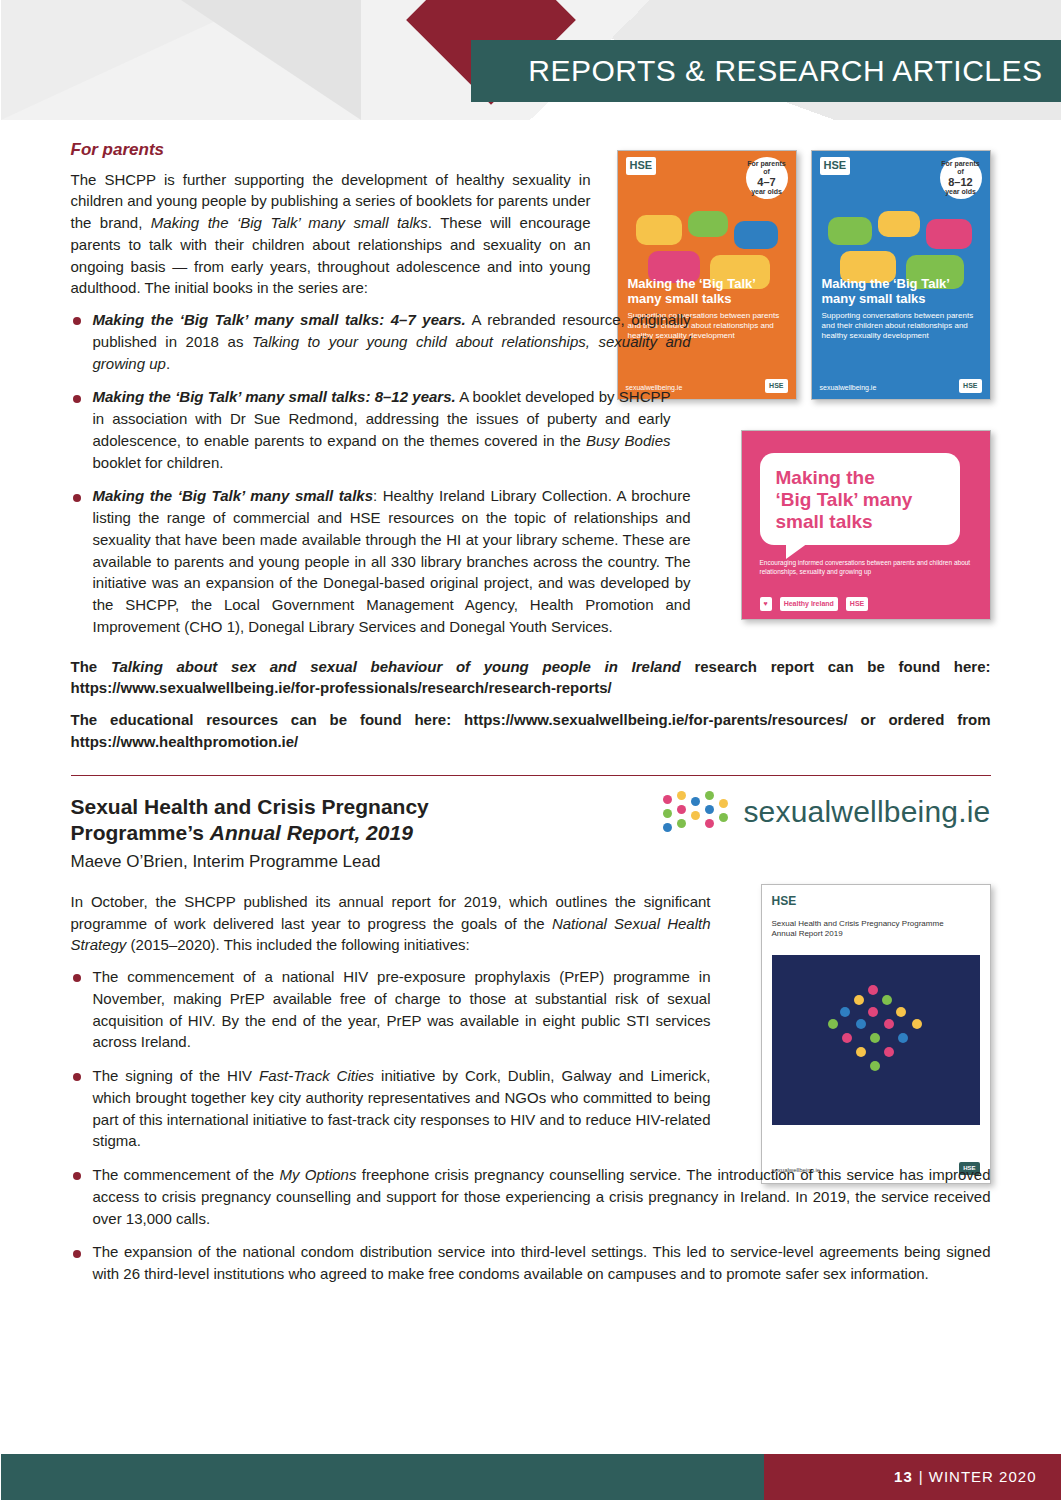REPORTS & RESEARCH ARTICLES
HSE
For parents of4–7year olds
Making the ‘Big Talk’
many small talks Supporting conversations between parents and their children about relationships and healthy sexuality development
sexualwellbeing.ie HSE
HSE
For parents of8–12year olds
Making the ‘Big Talk’
many small talks Supporting conversations between parents and their children about relationships and healthy sexuality development
sexualwellbeing.ie HSE
Making the
‘Big Talk’ many
small talks
Encouraging informed conversations between parents and children about relationships, sexuality and growing up
♥ Healthy Ireland HSE
For parents
The SHCPP is further supporting the development of healthy sexuality in children and young people by publishing a series of booklets for parents under the brand, Making the ‘Big Talk’ many small talks. These will encourage parents to talk with their children about relationships and sexuality on an ongoing basis — from early years, throughout adolescence and into young adulthood. The initial books in the series are:
Making the ‘Big Talk’ many small talks: 4–7 years. A rebranded resource, originally published in 2018 as Talking to your young child about relationships, sexuality and growing up.
Making the ‘Big Talk’ many small talks: 8–12 years. A booklet developed by SHCPP in association with Dr Sue Redmond, addressing the issues of puberty and early adolescence, to enable parents to expand on the themes covered in the Busy Bodies booklet for children.
Making the ‘Big Talk’ many small talks: Healthy Ireland Library Collection. A brochure listing the range of commercial and HSE resources on the topic of relationships and sexuality that have been made available through the HI at your library scheme. These are available to parents and young people in all 330 library branches across the country. The initiative was an expansion of the Donegal-based original project, and was developed by the SHCPP, the Local Government Management Agency, Health Promotion and Improvement (CHO 1), Donegal Library Services and Donegal Youth Services.
The Talking about sex and sexual behaviour of young people in Ireland research report can be found here: https://www.sexualwellbeing.ie/for-professionals/research/research-reports/
The educational resources can be found here: https://www.sexualwellbeing.ie/for-parents/resources/ or ordered from https://www.healthpromotion.ie/
sexualwellbeing.ie
HSE
Sexual Health and Crisis Pregnancy Programme
Annual Report 2019
sexualwellbeing.ie HSE
Sexual Health and Crisis Pregnancy
Programme’s Annual Report, 2019
Maeve O’Brien, Interim Programme Lead
In October, the SHCPP published its annual report for 2019, which outlines the significant programme of work delivered last year to progress the goals of the National Sexual Health Strategy (2015–2020). This included the following initiatives:
The commencement of a national HIV pre-exposure prophylaxis (PrEP) programme in November, making PrEP available free of charge to those at substantial risk of sexual acquisition of HIV. By the end of the year, PrEP was available in eight public STI services across Ireland.
The signing of the HIV Fast-Track Cities initiative by Cork, Dublin, Galway and Limerick, which brought together key city authority representatives and NGOs who committed to being part of this international initiative to fast-track city responses to HIV and to reduce HIV-related stigma.
The commencement of the My Options freephone crisis pregnancy counselling service. The introduction of this service has improved access to crisis pregnancy counselling and support for those experiencing a crisis pregnancy in Ireland. In 2019, the service received over 13,000 calls.
The expansion of the national condom distribution service into third-level settings. This led to service-level agreements being signed with 26 third-level institutions who agreed to make free condoms available on campuses and to promote safer sex information.
13| WINTER 2020